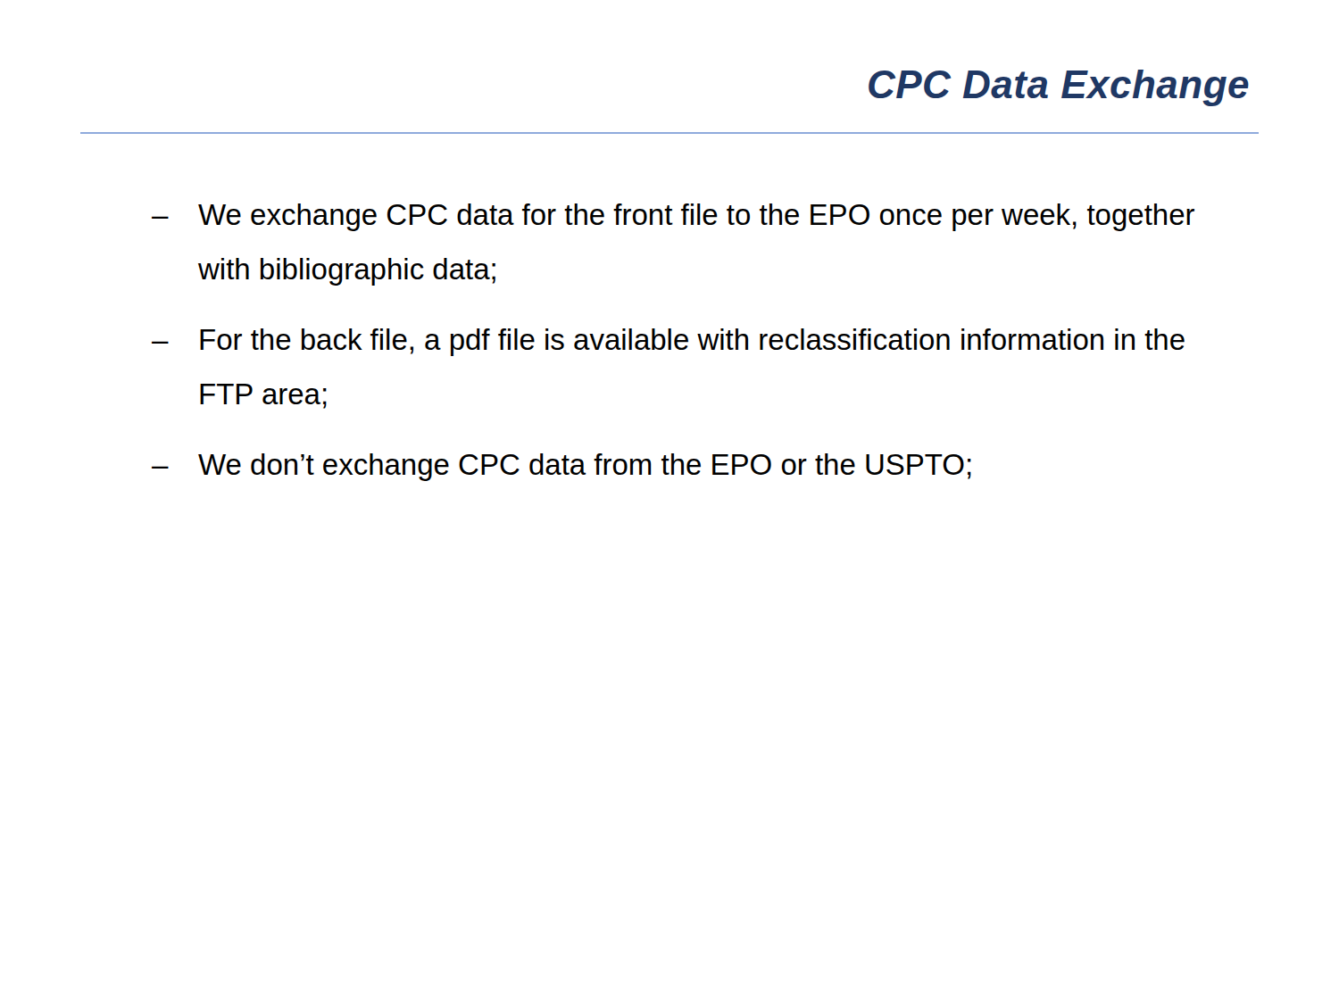CPC Data Exchange
We exchange CPC data for the front file to the EPO once per week, together with bibliographic data;
For the back file, a pdf file is available with reclassification information in the FTP area;
We don’t exchange CPC data from the EPO or the USPTO;